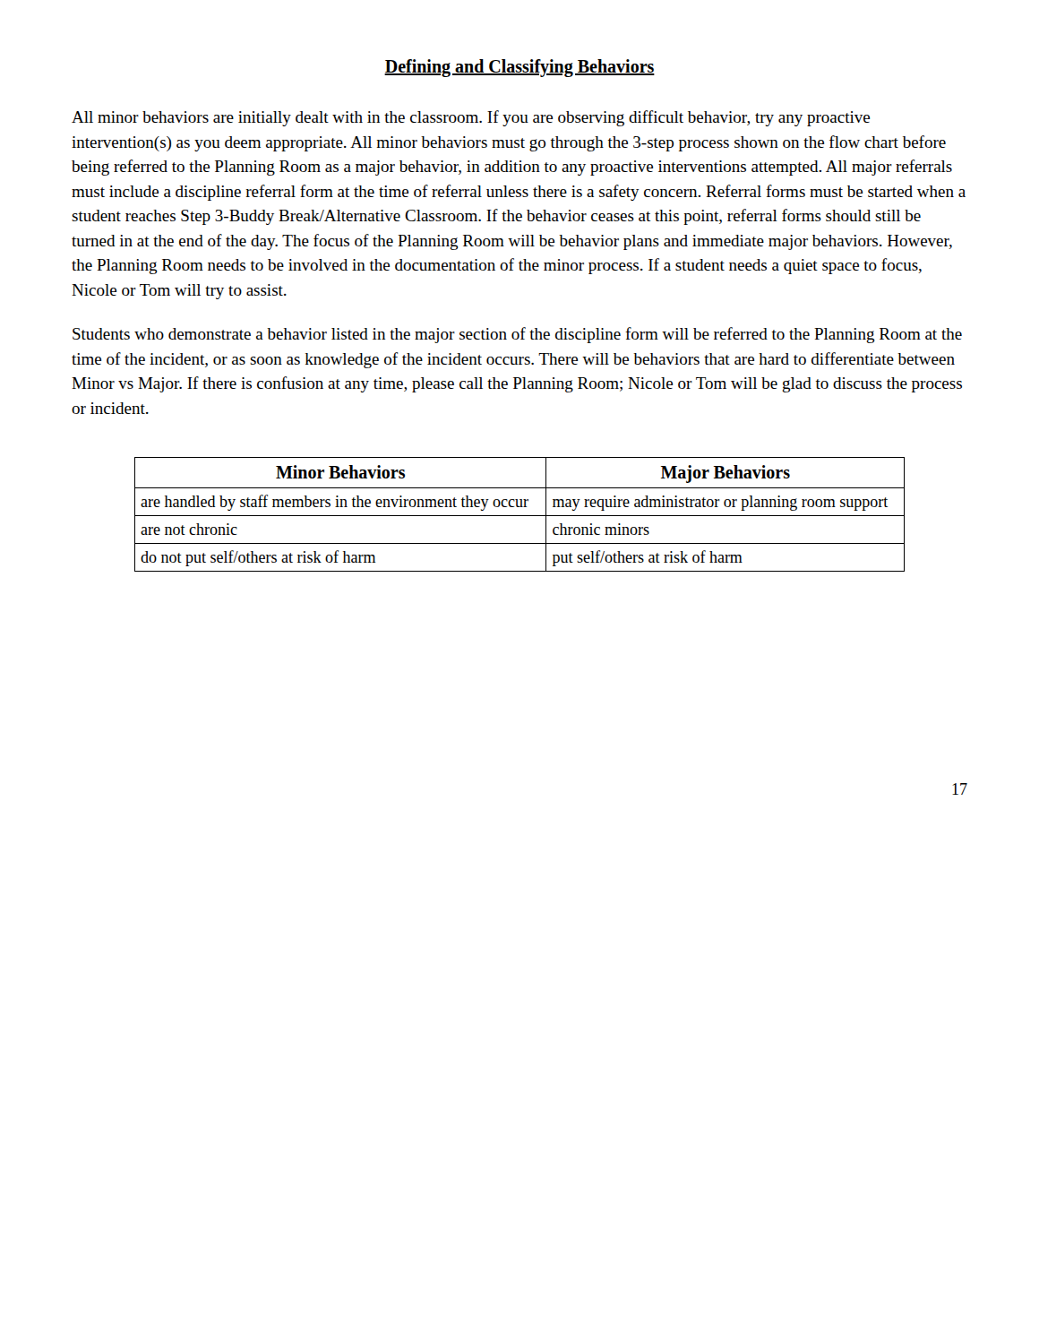Defining and Classifying Behaviors
All minor behaviors are initially dealt with in the classroom. If you are observing difficult behavior, try any proactive intervention(s) as you deem appropriate. All minor behaviors must go through the 3-step process shown on the flow chart before being referred to the Planning Room as a major behavior, in addition to any proactive interventions attempted. All major referrals must include a discipline referral form at the time of referral unless there is a safety concern. Referral forms must be started when a student reaches Step 3-Buddy Break/Alternative Classroom. If the behavior ceases at this point, referral forms should still be turned in at the end of the day. The focus of the Planning Room will be behavior plans and immediate major behaviors. However, the Planning Room needs to be involved in the documentation of the minor process. If a student needs a quiet space to focus, Nicole or Tom will try to assist.
Students who demonstrate a behavior listed in the major section of the discipline form will be referred to the Planning Room at the time of the incident, or as soon as knowledge of the incident occurs. There will be behaviors that are hard to differentiate between Minor vs Major. If there is confusion at any time, please call the Planning Room; Nicole or Tom will be glad to discuss the process or incident.
| Minor Behaviors | Major Behaviors |
| --- | --- |
| are handled by staff members in the environment they occur | may require administrator or planning room support |
| are not chronic | chronic minors |
| do not put self/others at risk of harm | put self/others at risk of harm |
17